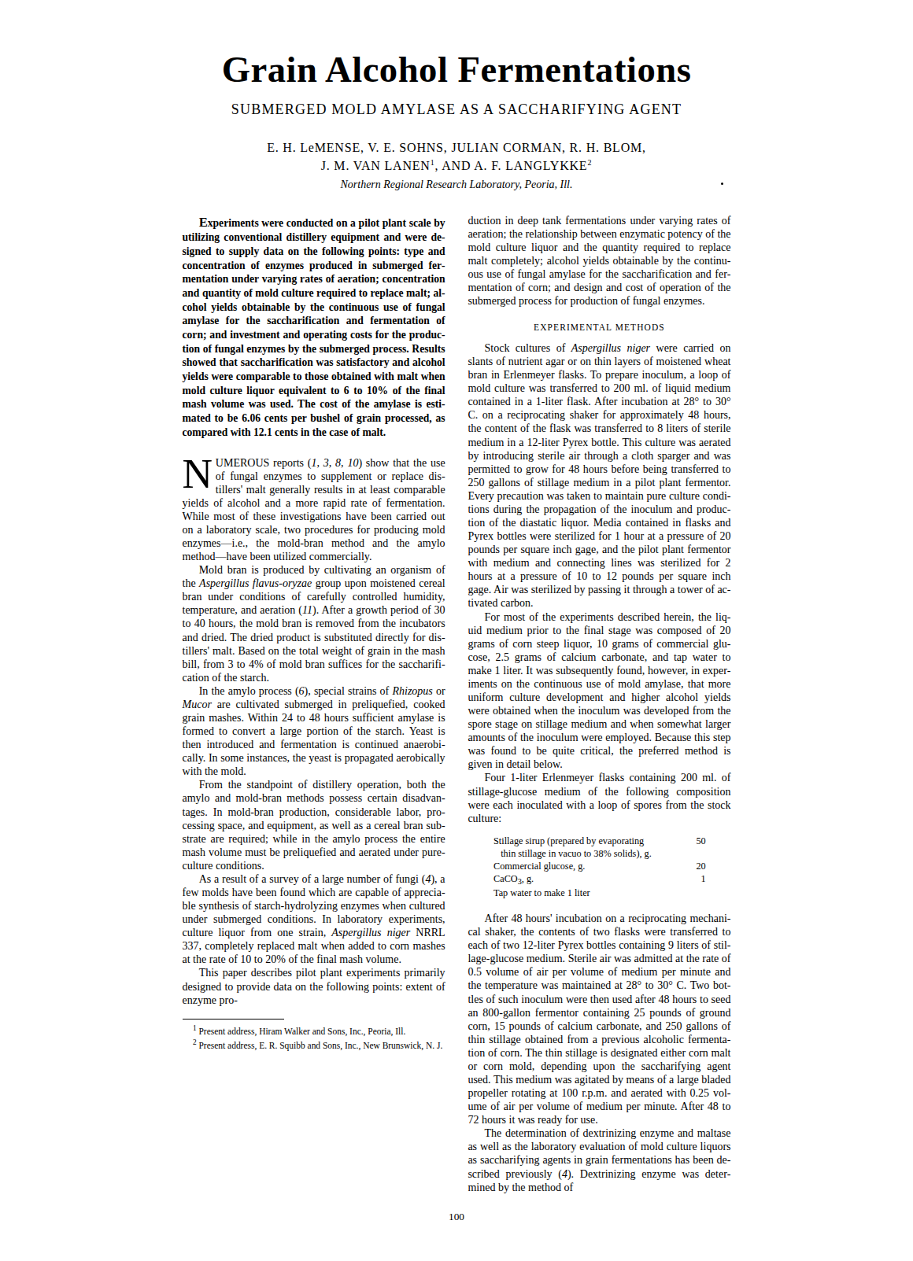Grain Alcohol Fermentations
SUBMERGED MOLD AMYLASE AS A SACCHARIFYING AGENT
E. H. LeMENSE, V. E. SOHNS, JULIAN CORMAN, R. H. BLOM,
J. M. VAN LANEN1, AND A. F. LANGLYKKE2
Northern Regional Research Laboratory, Peoria, Ill.
Experiments were conducted on a pilot plant scale by utilizing conventional distillery equipment and were designed to supply data on the following points: type and concentration of enzymes produced in submerged fermentation under varying rates of aeration; concentration and quantity of mold culture required to replace malt; alcohol yields obtainable by the continuous use of fungal amylase for the saccharification and fermentation of corn; and investment and operating costs for the production of fungal enzymes by the submerged process. Results showed that saccharification was satisfactory and alcohol yields were comparable to those obtained with malt when mold culture liquor equivalent to 6 to 10% of the final mash volume was used. The cost of the amylase is estimated to be 6.06 cents per bushel of grain processed, as compared with 12.1 cents in the case of malt.
NUMEROUS reports (1, 3, 8, 10) show that the use of fungal enzymes to supplement or replace distillers' malt generally results in at least comparable yields of alcohol and a more rapid rate of fermentation. While most of these investigations have been carried out on a laboratory scale, two procedures for producing mold enzymes—i.e., the mold-bran method and the amylo method—have been utilized commercially.
Mold bran is produced by cultivating an organism of the Aspergillus flavus-oryzae group upon moistened cereal bran under conditions of carefully controlled humidity, temperature, and aeration (11). After a growth period of 30 to 40 hours, the mold bran is removed from the incubators and dried. The dried product is substituted directly for distillers' malt. Based on the total weight of grain in the mash bill, from 3 to 4% of mold bran suffices for the saccharification of the starch.
In the amylo process (6), special strains of Rhizopus or Mucor are cultivated submerged in preliquefied, cooked grain mashes. Within 24 to 48 hours sufficient amylase is formed to convert a large portion of the starch. Yeast is then introduced and fermentation is continued anaerobically. In some instances, the yeast is propagated aerobically with the mold.
From the standpoint of distillery operation, both the amylo and mold-bran methods possess certain disadvantages. In mold-bran production, considerable labor, processing space, and equipment, as well as a cereal bran substrate are required; while in the amylo process the entire mash volume must be preliquefied and aerated under pure-culture conditions.
As a result of a survey of a large number of fungi (4), a few molds have been found which are capable of appreciable synthesis of starch-hydrolyzing enzymes when cultured under submerged conditions. In laboratory experiments, culture liquor from one strain, Aspergillus niger NRRL 337, completely replaced malt when added to corn mashes at the rate of 10 to 20% of the final mash volume.
This paper describes pilot plant experiments primarily designed to provide data on the following points: extent of enzyme pro-
1 Present address, Hiram Walker and Sons, Inc., Peoria, Ill.
2 Present address, E. R. Squibb and Sons, Inc., New Brunswick, N. J.
duction in deep tank fermentations under varying rates of aeration; the relationship between enzymatic potency of the mold culture liquor and the quantity required to replace malt completely; alcohol yields obtainable by the continuous use of fungal amylase for the saccharification and fermentation of corn; and design and cost of operation of the submerged process for production of fungal enzymes.
Experimental Methods
Stock cultures of Aspergillus niger were carried on slants of nutrient agar or on thin layers of moistened wheat bran in Erlenmeyer flasks. To prepare inoculum, a loop of mold culture was transferred to 200 ml. of liquid medium contained in a 1-liter flask. After incubation at 28° to 30° C. on a reciprocating shaker for approximately 48 hours, the content of the flask was transferred to 8 liters of sterile medium in a 12-liter Pyrex bottle. This culture was aerated by introducing sterile air through a cloth sparger and was permitted to grow for 48 hours before being transferred to 250 gallons of stillage medium in a pilot plant fermentor. Every precaution was taken to maintain pure culture conditions during the propagation of the inoculum and production of the diastatic liquor. Media contained in flasks and Pyrex bottles were sterilized for 1 hour at a pressure of 20 pounds per square inch gage, and the pilot plant fermentor with medium and connecting lines was sterilized for 2 hours at a pressure of 10 to 12 pounds per square inch gage. Air was sterilized by passing it through a tower of activated carbon.
For most of the experiments described herein, the liquid medium prior to the final stage was composed of 20 grams of corn steep liquor, 10 grams of commercial glucose, 2.5 grams of calcium carbonate, and tap water to make 1 liter. It was subsequently found, however, in experiments on the continuous use of mold amylase, that more uniform culture development and higher alcohol yields were obtained when the inoculum was developed from the spore stage on stillage medium and when somewhat larger amounts of the inoculum were employed. Because this step was found to be quite critical, the preferred method is given in detail below.
Four 1-liter Erlenmeyer flasks containing 200 ml. of stillage-glucose medium of the following composition were each inoculated with a loop of spores from the stock culture:
| Stillage sirup (prepared by evaporating thin stillage in vacuo to 38% solids), g. | 50 |
| Commercial glucose, g. | 20 |
| CaCO 3 , g. | 1 |
| Tap water to make 1 liter | |
After 48 hours' incubation on a reciprocating mechanical shaker, the contents of two flasks were transferred to each of two 12-liter Pyrex bottles containing 9 liters of stillage-glucose medium. Sterile air was admitted at the rate of 0.5 volume of air per volume of medium per minute and the temperature was maintained at 28° to 30° C. Two bottles of such inoculum were then used after 48 hours to seed an 800-gallon fermentor containing 25 pounds of ground corn, 15 pounds of calcium carbonate, and 250 gallons of thin stillage obtained from a previous alcoholic fermentation of corn. The thin stillage is designated either corn malt or corn mold, depending upon the saccharifying agent used. This medium was agitated by means of a large bladed propeller rotating at 100 r.p.m. and aerated with 0.25 volume of air per volume of medium per minute. After 48 to 72 hours it was ready for use.
The determination of dextrinizing enzyme and maltase as well as the laboratory evaluation of mold culture liquors as saccharifying agents in grain fermentations has been described previously (4). Dextrinizing enzyme was determined by the method of
100